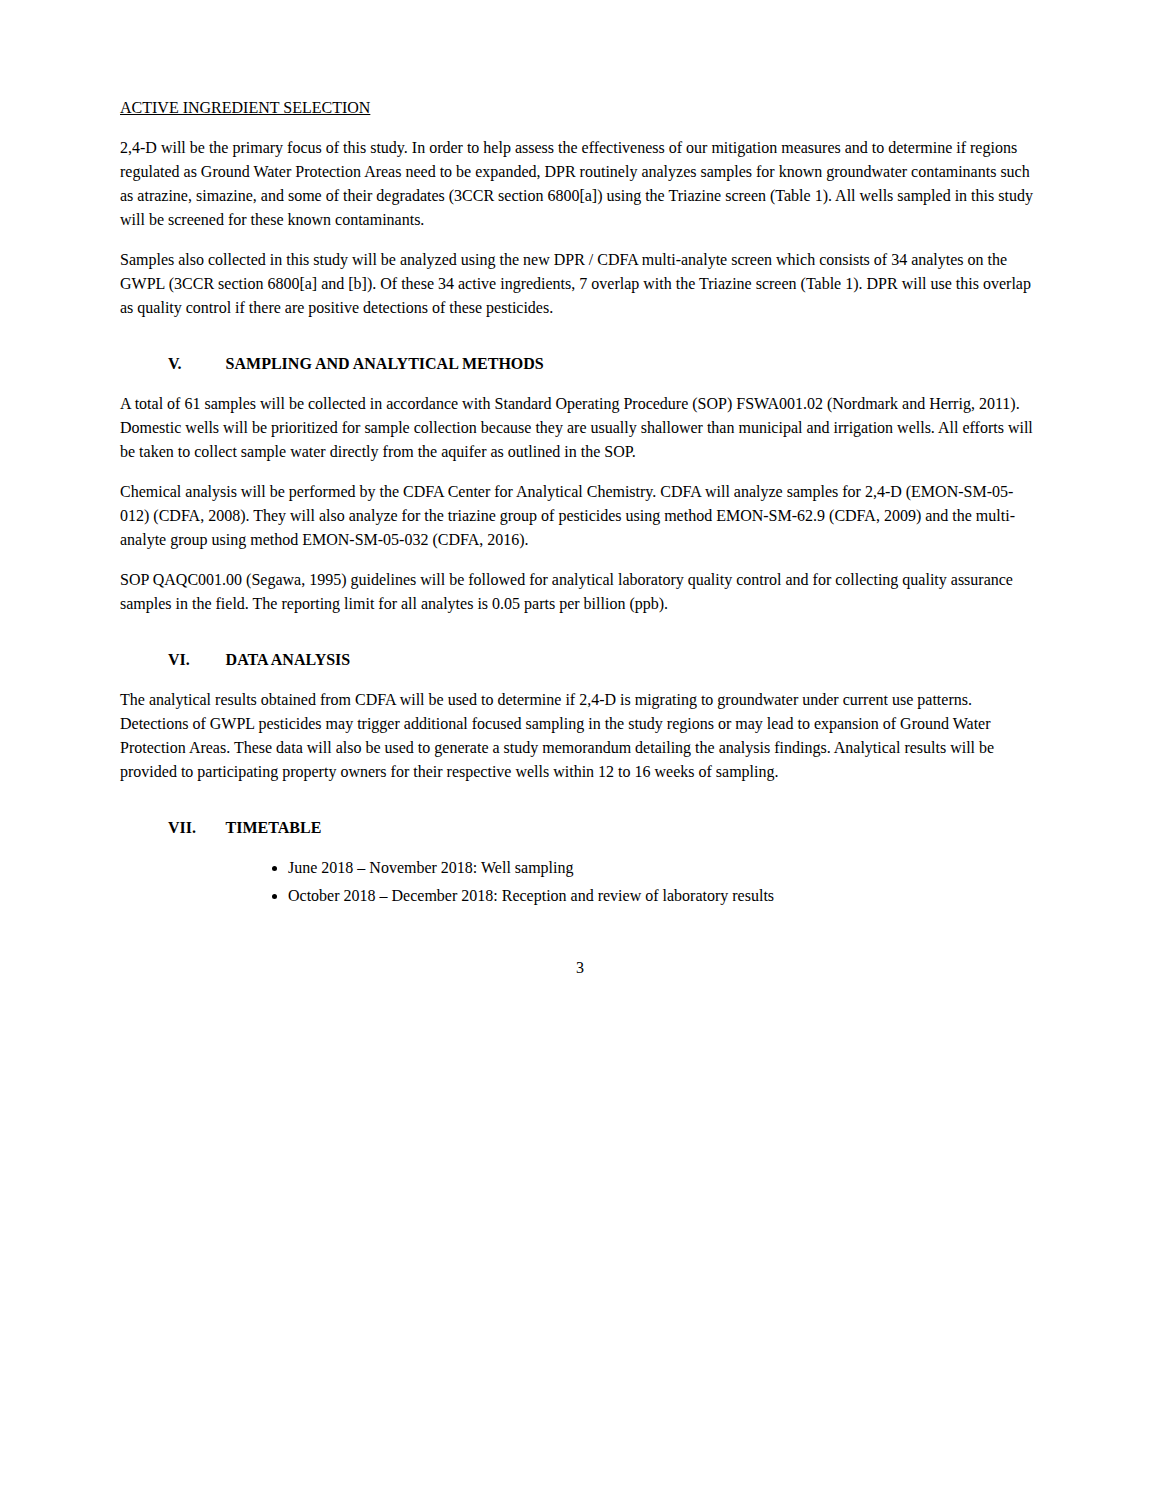ACTIVE INGREDIENT SELECTION
2,4-D will be the primary focus of this study. In order to help assess the effectiveness of our mitigation measures and to determine if regions regulated as Ground Water Protection Areas need to be expanded, DPR routinely analyzes samples for known groundwater contaminants such as atrazine, simazine, and some of their degradates (3CCR section 6800[a]) using the Triazine screen (Table 1). All wells sampled in this study will be screened for these known contaminants.
Samples also collected in this study will be analyzed using the new DPR / CDFA multi-analyte screen which consists of 34 analytes on the GWPL (3CCR section 6800[a] and [b]). Of these 34 active ingredients, 7 overlap with the Triazine screen (Table 1). DPR will use this overlap as quality control if there are positive detections of these pesticides.
V. SAMPLING AND ANALYTICAL METHODS
A total of 61 samples will be collected in accordance with Standard Operating Procedure (SOP) FSWA001.02 (Nordmark and Herrig, 2011). Domestic wells will be prioritized for sample collection because they are usually shallower than municipal and irrigation wells. All efforts will be taken to collect sample water directly from the aquifer as outlined in the SOP.
Chemical analysis will be performed by the CDFA Center for Analytical Chemistry. CDFA will analyze samples for 2,4-D (EMON-SM-05-012) (CDFA, 2008). They will also analyze for the triazine group of pesticides using method EMON-SM-62.9 (CDFA, 2009) and the multi-analyte group using method EMON-SM-05-032 (CDFA, 2016).
SOP QAQC001.00 (Segawa, 1995) guidelines will be followed for analytical laboratory quality control and for collecting quality assurance samples in the field. The reporting limit for all analytes is 0.05 parts per billion (ppb).
VI. DATA ANALYSIS
The analytical results obtained from CDFA will be used to determine if 2,4-D is migrating to groundwater under current use patterns. Detections of GWPL pesticides may trigger additional focused sampling in the study regions or may lead to expansion of Ground Water Protection Areas. These data will also be used to generate a study memorandum detailing the analysis findings. Analytical results will be provided to participating property owners for their respective wells within 12 to 16 weeks of sampling.
VII. TIMETABLE
June 2018 – November 2018: Well sampling
October 2018 – December 2018: Reception and review of laboratory results
3